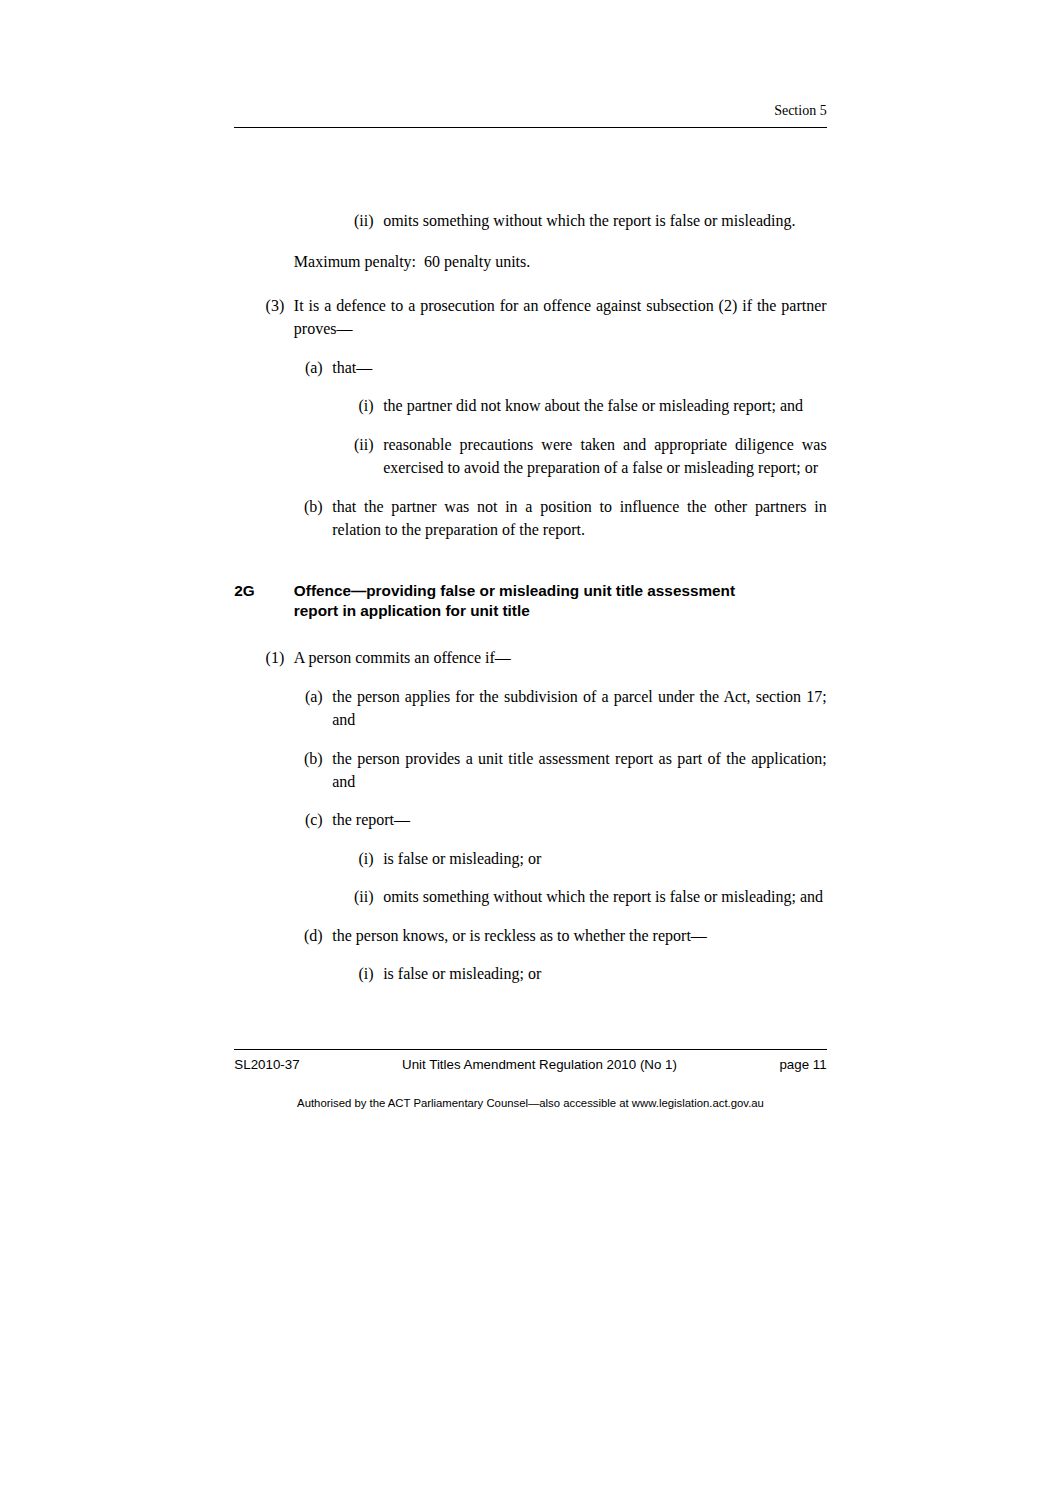Section 5
(ii)
omits something without which the report is false or misleading.
Maximum penalty: 60 penalty units.
(3)
It is a defence to a prosecution for an offence against subsection (2) if the partner proves—
(a)
that—
(i)
the partner did not know about the false or misleading report; and
(ii)
reasonable precautions were taken and appropriate diligence was exercised to avoid the preparation of a false or misleading report; or
(b)
that the partner was not in a position to influence the other partners in relation to the preparation of the report.
2G
Offence—providing false or misleading unit title assessment report in application for unit title
(1)
A person commits an offence if—
(a)
the person applies for the subdivision of a parcel under the Act, section 17; and
(b)
the person provides a unit title assessment report as part of the application; and
(c)
the report—
(i)
is false or misleading; or
(ii)
omits something without which the report is false or misleading; and
(d)
the person knows, or is reckless as to whether the report—
(i)
is false or misleading; or
SL2010-37
Unit Titles Amendment Regulation 2010 (No 1)
page 11
Authorised by the ACT Parliamentary Counsel—also accessible at www.legislation.act.gov.au